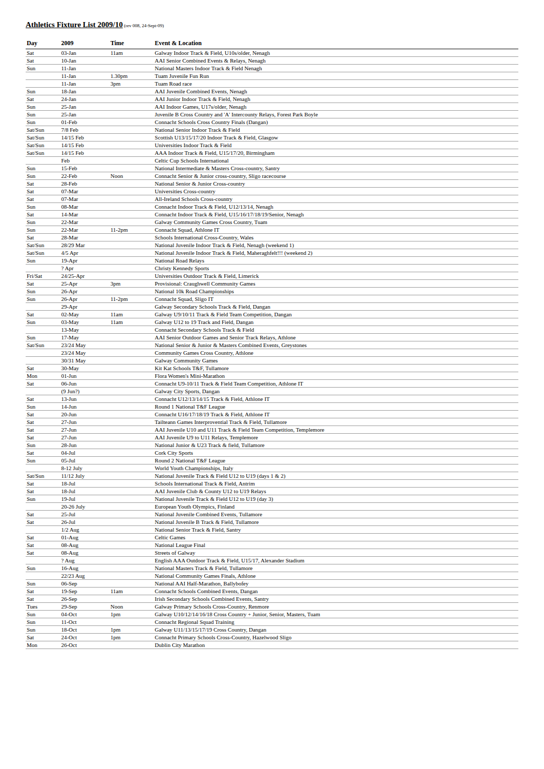Athletics Fixture List 2009/10
(rev 008, 24-Sept-09)
| Day | 2009 | Time | Event & Location |
| --- | --- | --- | --- |
| Sat | 03-Jan | 11am | Galway Indoor Track & Field, U10s/older, Nenagh |
| Sat | 10-Jan | | AAI Senior Combined Events & Relays, Nenagh |
| Sun | 11-Jan | | National Masters Indoor Track & Field Nenagh |
| | 11-Jan | 1.30pm | Tuam Juvenile Fun Run |
| | 11-Jan | 3pm | Tuam Road race |
| Sun | 18-Jan | | AAI Juvenile Combined Events, Nenagh |
| Sat | 24-Jan | | AAI Junior Indoor Track & Field, Nenagh |
| Sun | 25-Jan | | AAI Indoor Games, U17s/older, Nenagh |
| Sun | 25-Jan | | Juvenile B Cross Country and 'A' Intercounty Relays, Forest Park Boyle |
| Sun | 01-Feb | | Connacht Schools Cross Country Finals (Dangan) |
| Sat/Sun | 7/8 Feb | | National Senior Indoor Track & Field |
| Sat/Sun | 14/15 Feb | | Scottish U13/15/17/20 Indoor Track & Field, Glasgow |
| Sat/Sun | 14/15 Feb | | Universities Indoor Track & Field |
| Sat/Sun | 14/15 Feb | | AAA Indoor Track & Field, U15/17/20, Birmingham |
| | Feb | | Celtic Cup Schools International |
| Sun | 15-Feb | | National Intermediate & Masters Cross-country, Santry |
| Sun | 22-Feb | Noon | Connacht Senior & Junior cross-country, Sligo racecourse |
| Sat | 28-Feb | | National Senior & Junior Cross-country |
| Sat | 07-Mar | | Universities Cross-country |
| Sat | 07-Mar | | All-Ireland Schools Cross-country |
| Sun | 08-Mar | | Connacht Indoor Track & Field, U12/13/14, Nenagh |
| Sat | 14-Mar | | Connacht Indoor Track & Field, U15/16/17/18/19/Senior, Nenagh |
| Sun | 22-Mar | | Galway Community Games Cross Country, Tuam |
| Sun | 22-Mar | 11-2pm | Connacht Squad, Athlone IT |
| Sat | 28-Mar | | Schools International Cross-Country, Wales |
| Sat/Sun | 28/29 Mar | | National Juvenile Indoor Track & Field, Nenagh (weekend 1) |
| Sat/Sun | 4/5 Apr | | National Juvenile Indoor Track & Field, Maheraghfelt!!! (weekend 2) |
| Sun | 19-Apr | | National Road Relays |
| | ? Apr | | Christy Kennedy Sports |
| Fri/Sat | 24/25-Apr | | Universities Outdoor Track & Field, Limerick |
| Sat | 25-Apr | 3pm | Provisional: Craughwell Community Games |
| Sun | 26-Apr | | National 10k Road Championships |
| Sun | 26-Apr | 11-2pm | Connacht Squad, Sligo IT |
| | 29-Apr | | Galway Secondary Schools Track & Field, Dangan |
| Sat | 02-May | 11am | Galway U9/10/11 Track & Field Team Competition, Dangan |
| Sun | 03-May | 11am | Galway U12 to 19 Track and Field, Dangan |
| | 13-May | | Connacht Secondary Schools Track & Field |
| Sun | 17-May | | AAI Senior Outdoor Games and Senior Track Relays, Athlone |
| Sat/Sun | 23/24 May | | National Senior & Junior & Masters Combined Events, Greystones |
| | 23/24 May | | Community Games Cross Country, Athlone |
| | 30/31 May | | Galway Community Games |
| Sat | 30-May | | Kit Kat Schools T&F, Tullamore |
| Mon | 01-Jun | | Flora Women's Mini-Marathon |
| Sat | 06-Jun | | Connacht U9-10/11 Track & Field Team Competition, Athlone IT |
| | (9 Jun?) | | Galway City Sports, Dangan |
| Sat | 13-Jun | | Connacht U12/13/14/15 Track & Field, Athlone IT |
| Sun | 14-Jun | | Round 1 National T&F League |
| Sat | 20-Jun | | Connacht U16/17/18/19 Track & Field, Athlone IT |
| Sat | 27-Jun | | Tailteann Games Interprovential Track & Field, Tullamore |
| Sat | 27-Jun | | AAI Juvenile U10 and U11 Track & Field Team Competition, Templemore |
| Sat | 27-Jun | | AAI Juvenile U9 to U11 Relays, Templemore |
| Sun | 28-Jun | | National Junior & U23 Track & field, Tullamore |
| Sat | 04-Jul | | Cork City Sports |
| Sun | 05-Jul | | Round 2 National T&F League |
| | 8-12 July | | World Youth Championships, Italy |
| Sat/Sun | 11/12 July | | National Juvenile Track & Field U12 to U19 (days 1 & 2) |
| Sat | 18-Jul | | Schools International Track & Field, Antrim |
| Sat | 18-Jul | | AAI Juvenile Club & County U12 to U19 Relays |
| Sun | 19-Jul | | National Juvenile Track & Field U12 to U19 (day 3) |
| | 20-26 July | | European Youth Olympics, Finland |
| Sat | 25-Jul | | National Juvenile Combined Events, Tullamore |
| Sat | 26-Jul | | National Juvenile B Track & Field, Tullamore |
| | 1/2 Aug | | National Senior Track & Field, Santry |
| Sat | 01-Aug | | Celtic Games |
| Sat | 08-Aug | | National League Final |
| Sat | 08-Aug | | Streets of Galway |
| | ? Aug | | English AAA Outdoor Track & Field, U15/17, Alexander Stadium |
| Sun | 16-Aug | | National Masters Track & Field, Tullamore |
| | 22/23 Aug | | National Community Games Finals, Athlone |
| Sun | 06-Sep | | National AAI Half-Marathon, Ballybofey |
| Sat | 19-Sep | 11am | Connacht Schools Combined Events, Dangan |
| Sat | 26-Sep | | Irish Secondary Schools Combined Events, Santry |
| Tues | 29-Sep | Noon | Galway Primary Schools Cross-Country, Renmore |
| Sun | 04-Oct | 1pm | Galway U10/12/14/16/18 Cross Country + Junior, Senior, Masters, Tuam |
| Sun | 11-Oct | | Connacht Regional Squad Training |
| Sun | 18-Oct | 1pm | Galway U11/13/15/17/19 Cross Country, Dangan |
| Sat | 24-Oct | 1pm | Connacht Primary Schools Cross-Country, Hazelwood Sligo |
| Mon | 26-Oct | | Dublin City Marathon |